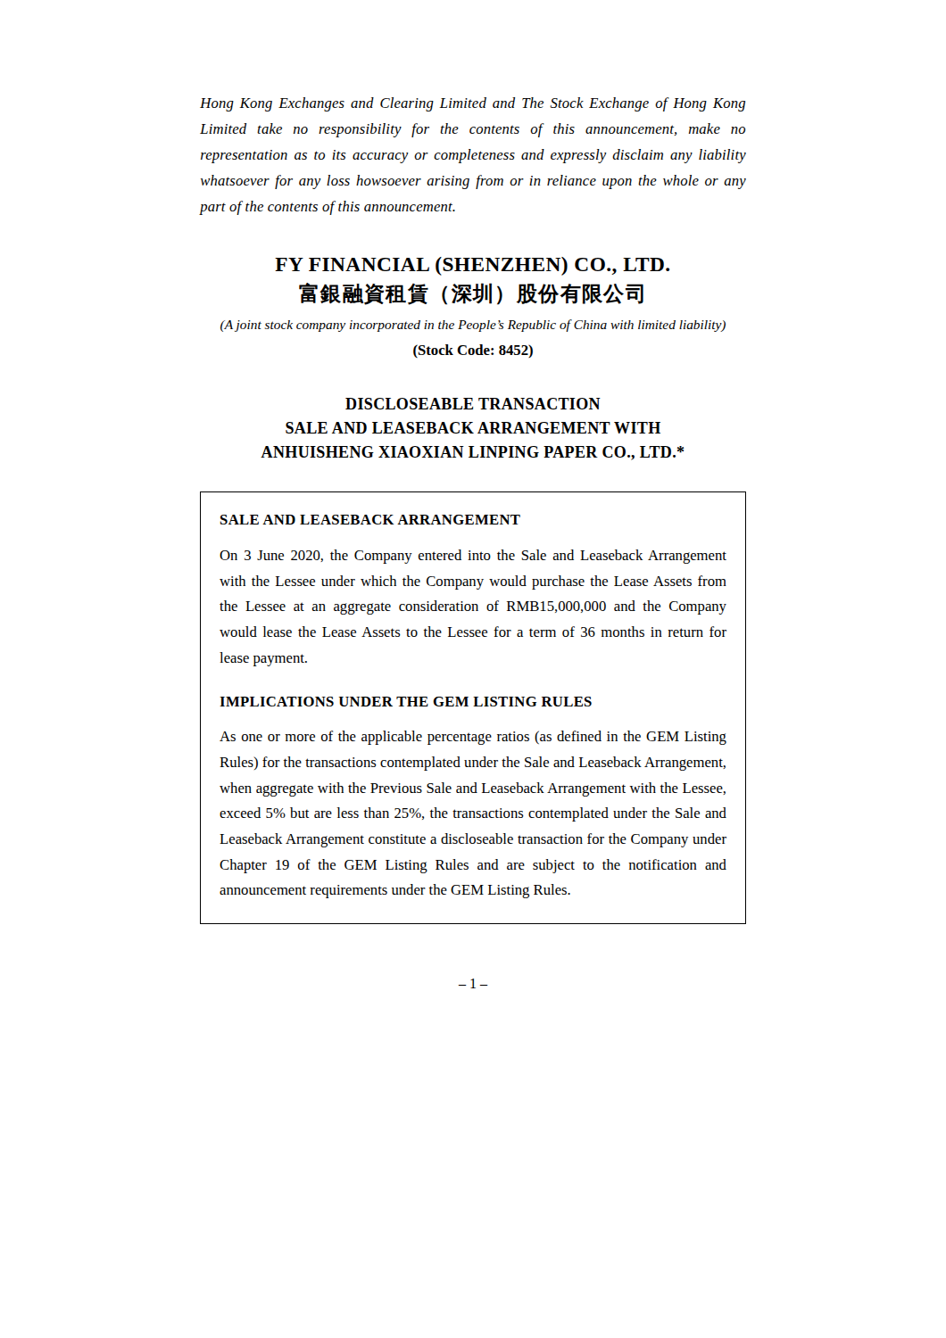Hong Kong Exchanges and Clearing Limited and The Stock Exchange of Hong Kong Limited take no responsibility for the contents of this announcement, make no representation as to its accuracy or completeness and expressly disclaim any liability whatsoever for any loss howsoever arising from or in reliance upon the whole or any part of the contents of this announcement.
FY FINANCIAL (SHENZHEN) CO., LTD.
富銀融資租賃（深圳）股份有限公司
(A joint stock company incorporated in the People’s Republic of China with limited liability)
(Stock Code: 8452)
DISCLOSEABLE TRANSACTION SALE AND LEASEBACK ARRANGEMENT WITH ANHUISHENG XIAOXIAN LINPING PAPER CO., LTD.*
SALE AND LEASEBACK ARRANGEMENT
On 3 June 2020, the Company entered into the Sale and Leaseback Arrangement with the Lessee under which the Company would purchase the Lease Assets from the Lessee at an aggregate consideration of RMB15,000,000 and the Company would lease the Lease Assets to the Lessee for a term of 36 months in return for lease payment.
IMPLICATIONS UNDER THE GEM LISTING RULES
As one or more of the applicable percentage ratios (as defined in the GEM Listing Rules) for the transactions contemplated under the Sale and Leaseback Arrangement, when aggregate with the Previous Sale and Leaseback Arrangement with the Lessee, exceed 5% but are less than 25%, the transactions contemplated under the Sale and Leaseback Arrangement constitute a discloseable transaction for the Company under Chapter 19 of the GEM Listing Rules and are subject to the notification and announcement requirements under the GEM Listing Rules.
– 1 –